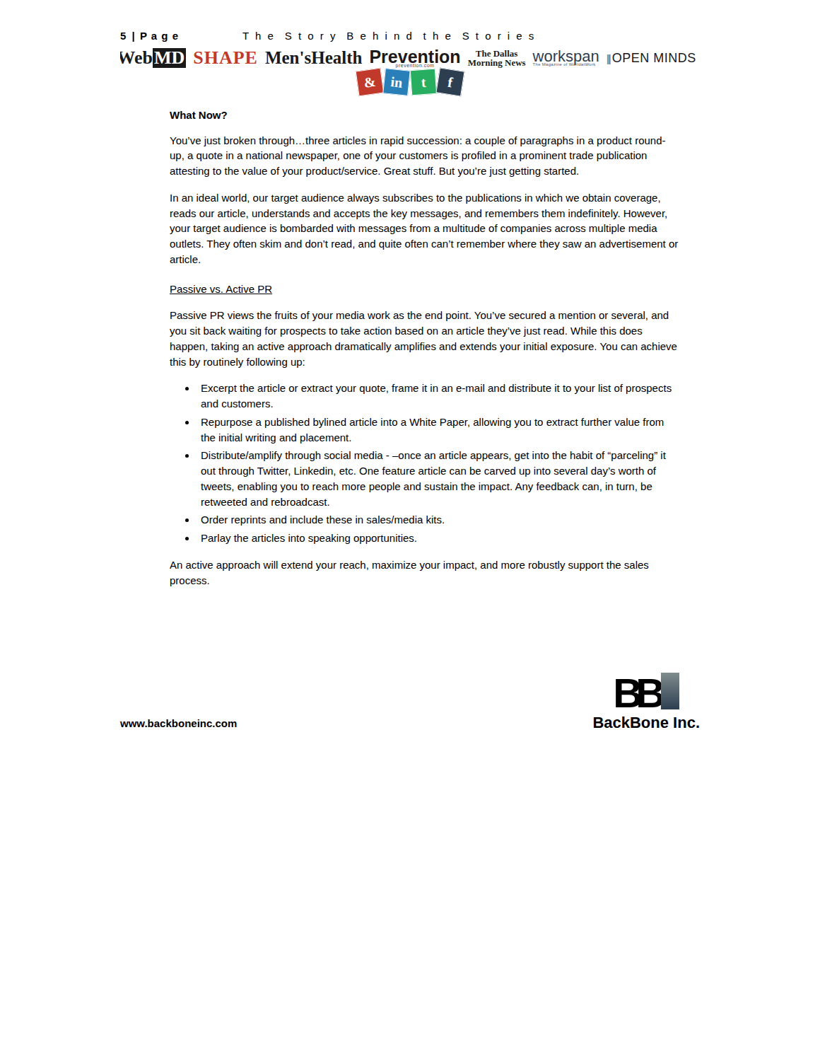5 | P a g e
T h e S t o r y B e h i n d t h e S t o r i e s
Workforce WebMD SHAPE Men'sHealth Preventionprevention.com The Dallas Morning News workspanThe Magazine of WorldatWork |||OPEN MINDS Bloomberg
& in t f
What Now?
You’ve just broken through…three articles in rapid succession: a couple of paragraphs in a product round-up, a quote in a national newspaper, one of your customers is profiled in a prominent trade publication attesting to the value of your product/service. Great stuff. But you’re just getting started.
In an ideal world, our target audience always subscribes to the publications in which we obtain coverage, reads our article, understands and accepts the key messages, and remembers them indefinitely. However, your target audience is bombarded with messages from a multitude of companies across multiple media outlets. They often skim and don’t read, and quite often can’t remember where they saw an advertisement or article.
Passive vs. Active PR
Passive PR views the fruits of your media work as the end point. You’ve secured a mention or several, and you sit back waiting for prospects to take action based on an article they’ve just read. While this does happen, taking an active approach dramatically amplifies and extends your initial exposure. You can achieve this by routinely following up:
Excerpt the article or extract your quote, frame it in an e-mail and distribute it to your list of prospects and customers.
Repurpose a published bylined article into a White Paper, allowing you to extract further value from the initial writing and placement.
Distribute/amplify through social media - –once an article appears, get into the habit of “parceling” it out through Twitter, Linkedin, etc. One feature article can be carved up into several day’s worth of tweets, enabling you to reach more people and sustain the impact. Any feedback can, in turn, be retweeted and rebroadcast.
Order reprints and include these in sales/media kits.
Parlay the articles into speaking opportunities.
An active approach will extend your reach, maximize your impact, and more robustly support the sales process.
www.backboneinc.com
BB
BackBone Inc.